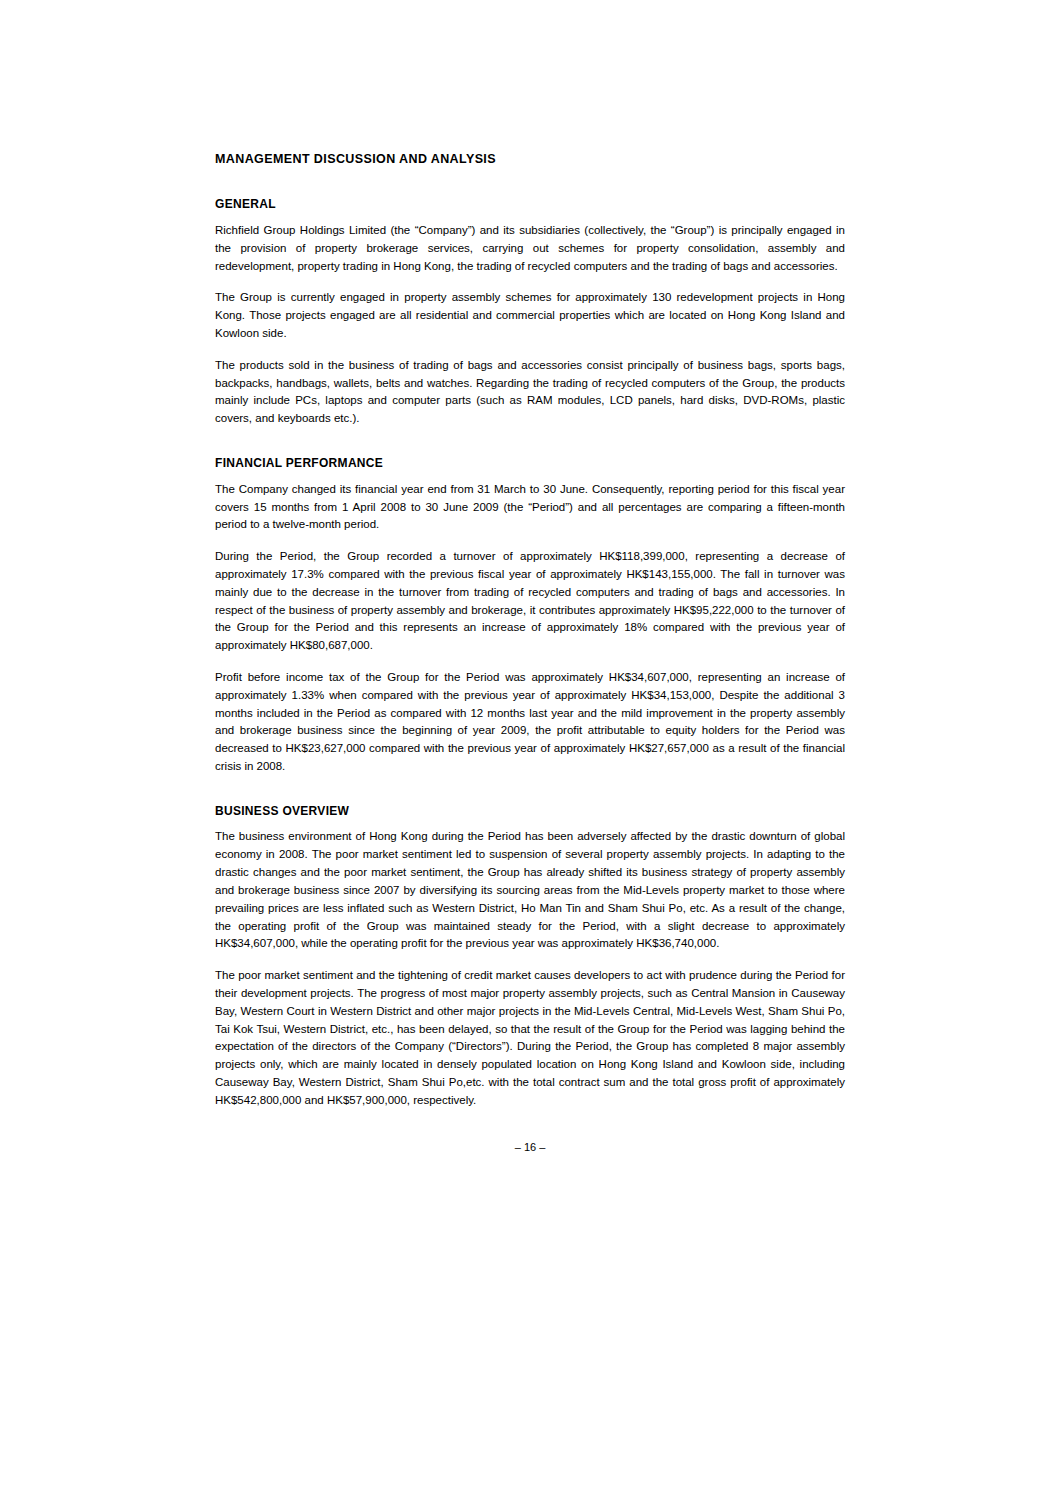MANAGEMENT DISCUSSION AND ANALYSIS
GENERAL
Richfield Group Holdings Limited (the “Company”) and its subsidiaries (collectively, the “Group”) is principally engaged in the provision of property brokerage services, carrying out schemes for property consolidation, assembly and redevelopment, property trading in Hong Kong, the trading of recycled computers and the trading of bags and accessories.
The Group is currently engaged in property assembly schemes for approximately 130 redevelopment projects in Hong Kong. Those projects engaged are all residential and commercial properties which are located on Hong Kong Island and Kowloon side.
The products sold in the business of trading of bags and accessories consist principally of business bags, sports bags, backpacks, handbags, wallets, belts and watches. Regarding the trading of recycled computers of the Group, the products mainly include PCs, laptops and computer parts (such as RAM modules, LCD panels, hard disks, DVD-ROMs, plastic covers, and keyboards etc.).
FINANCIAL PERFORMANCE
The Company changed its financial year end from 31 March to 30 June. Consequently, reporting period for this fiscal year covers 15 months from 1 April 2008 to 30 June 2009 (the “Period”) and all percentages are comparing a fifteen-month period to a twelve-month period.
During the Period, the Group recorded a turnover of approximately HK$118,399,000, representing a decrease of approximately 17.3% compared with the previous fiscal year of approximately HK$143,155,000. The fall in turnover was mainly due to the decrease in the turnover from trading of recycled computers and trading of bags and accessories. In respect of the business of property assembly and brokerage, it contributes approximately HK$95,222,000 to the turnover of the Group for the Period and this represents an increase of approximately 18% compared with the previous year of approximately HK$80,687,000.
Profit before income tax of the Group for the Period was approximately HK$34,607,000, representing an increase of approximately 1.33% when compared with the previous year of approximately HK$34,153,000, Despite the additional 3 months included in the Period as compared with 12 months last year and the mild improvement in the property assembly and brokerage business since the beginning of year 2009, the profit attributable to equity holders for the Period was decreased to HK$23,627,000 compared with the previous year of approximately HK$27,657,000 as a result of the financial crisis in 2008.
BUSINESS OVERVIEW
The business environment of Hong Kong during the Period has been adversely affected by the drastic downturn of global economy in 2008. The poor market sentiment led to suspension of several property assembly projects. In adapting to the drastic changes and the poor market sentiment, the Group has already shifted its business strategy of property assembly and brokerage business since 2007 by diversifying its sourcing areas from the Mid-Levels property market to those where prevailing prices are less inflated such as Western District, Ho Man Tin and Sham Shui Po, etc. As a result of the change, the operating profit of the Group was maintained steady for the Period, with a slight decrease to approximately HK$34,607,000, while the operating profit for the previous year was approximately HK$36,740,000.
The poor market sentiment and the tightening of credit market causes developers to act with prudence during the Period for their development projects. The progress of most major property assembly projects, such as Central Mansion in Causeway Bay, Western Court in Western District and other major projects in the Mid-Levels Central, Mid-Levels West, Sham Shui Po, Tai Kok Tsui, Western District, etc., has been delayed, so that the result of the Group for the Period was lagging behind the expectation of the directors of the Company (“Directors”). During the Period, the Group has completed 8 major assembly projects only, which are mainly located in densely populated location on Hong Kong Island and Kowloon side, including Causeway Bay, Western District, Sham Shui Po,etc. with the total contract sum and the total gross profit of approximately HK$542,800,000 and HK$57,900,000, respectively.
– 16 –